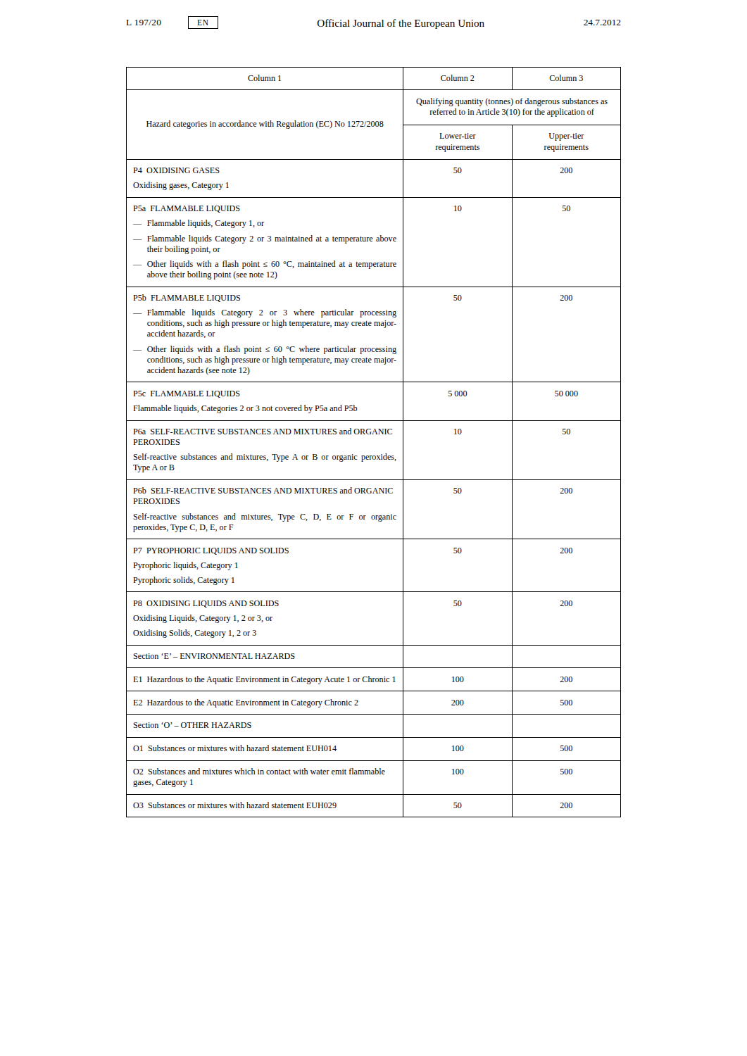L 197/20 EN
Official Journal of the European Union
24.7.2012
| Column 1 | Column 2 | Column 3 |
| --- | --- | --- |
| Hazard categories in accordance with Regulation (EC) No 1272/2008 | Qualifying quantity (tonnes) of dangerous substances as referred to in Article 3(10) for the application of |
| Lower-tier requirements | Upper-tier requirements |
| P4 OXIDISING GASES Oxidising gases, Category 1 | 50 | 200 |
| P5a FLAMMABLE LIQUIDS Flammable liquids, Category 1, or Flammable liquids Category 2 or 3 maintained at a temperature above their boiling point, or Other liquids with a flash point ≤ 60 °C, maintained at a temperature above their boiling point (see note 12) | 10 | 50 |
| P5b FLAMMABLE LIQUIDS Flammable liquids Category 2 or 3 where particular processing conditions, such as high pressure or high temperature, may create major-accident hazards, or Other liquids with a flash point ≤ 60 °C where particular processing conditions, such as high pressure or high temperature, may create major-accident hazards (see note 12) | 50 | 200 |
| P5c FLAMMABLE LIQUIDS Flammable liquids, Categories 2 or 3 not covered by P5a and P5b | 5 000 | 50 000 |
| P6a SELF-REACTIVE SUBSTANCES AND MIXTURES and ORGANIC PEROXIDES Self-reactive substances and mixtures, Type A or B or organic peroxides, Type A or B | 10 | 50 |
| P6b SELF-REACTIVE SUBSTANCES AND MIXTURES and ORGANIC PEROXIDES Self-reactive substances and mixtures, Type C, D, E or F or organic peroxides, Type C, D, E, or F | 50 | 200 |
| P7 PYROPHORIC LIQUIDS AND SOLIDS Pyrophoric liquids, Category 1 Pyrophoric solids, Category 1 | 50 | 200 |
| P8 OXIDISING LIQUIDS AND SOLIDS Oxidising Liquids, Category 1, 2 or 3, or Oxidising Solids, Category 1, 2 or 3 | 50 | 200 |
| Section ‘E’ – ENVIRONMENTAL HAZARDS | | |
| E1 Hazardous to the Aquatic Environment in Category Acute 1 or Chronic 1 | 100 | 200 |
| E2 Hazardous to the Aquatic Environment in Category Chronic 2 | 200 | 500 |
| Section ‘O’ – OTHER HAZARDS | | |
| O1 Substances or mixtures with hazard statement EUH014 | 100 | 500 |
| O2 Substances and mixtures which in contact with water emit flammable gases, Category 1 | 100 | 500 |
| O3 Substances or mixtures with hazard statement EUH029 | 50 | 200 |